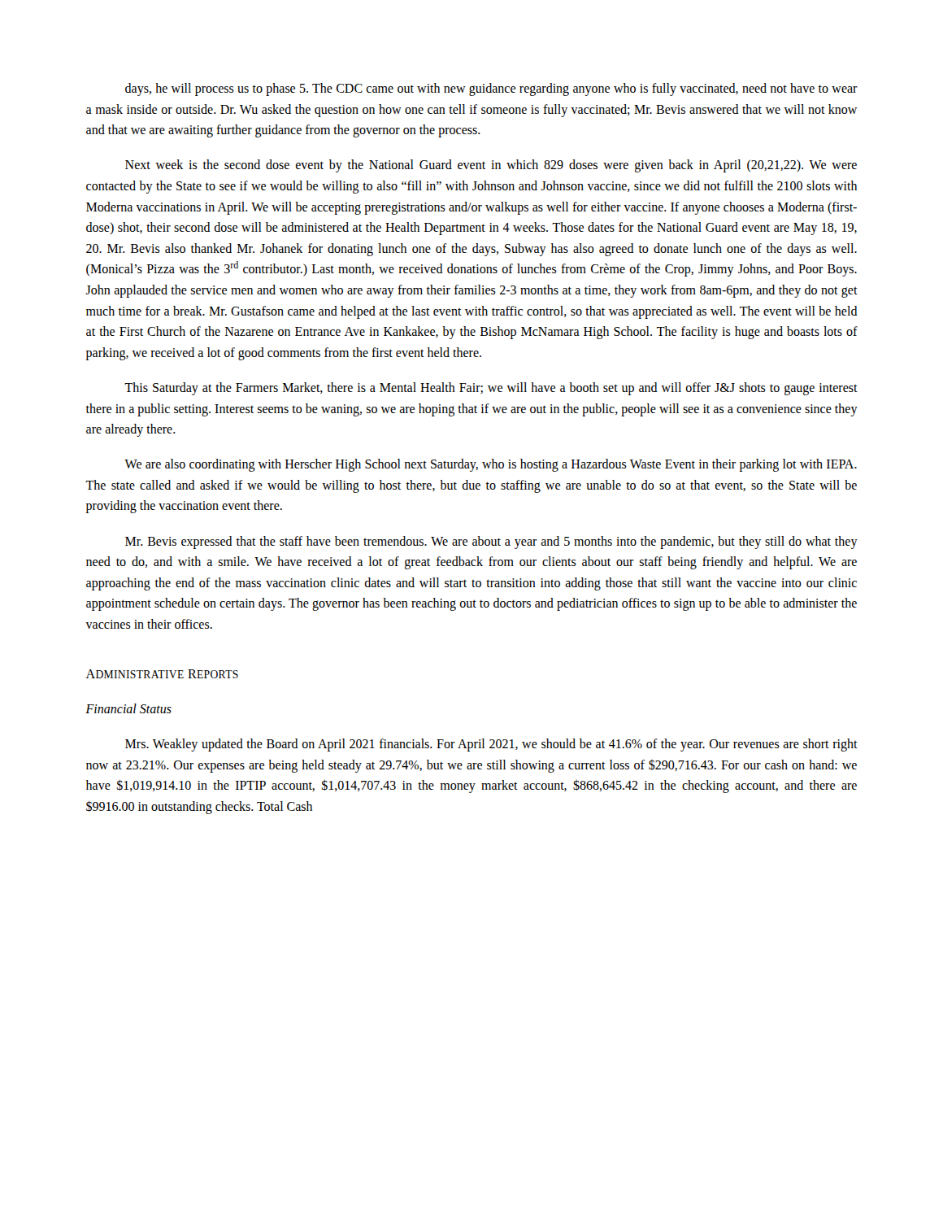days, he will process us to phase 5. The CDC came out with new guidance regarding anyone who is fully vaccinated, need not have to wear a mask inside or outside. Dr. Wu asked the question on how one can tell if someone is fully vaccinated; Mr. Bevis answered that we will not know and that we are awaiting further guidance from the governor on the process.
Next week is the second dose event by the National Guard event in which 829 doses were given back in April (20,21,22). We were contacted by the State to see if we would be willing to also “fill in” with Johnson and Johnson vaccine, since we did not fulfill the 2100 slots with Moderna vaccinations in April. We will be accepting preregistrations and/or walkups as well for either vaccine. If anyone chooses a Moderna (first-dose) shot, their second dose will be administered at the Health Department in 4 weeks. Those dates for the National Guard event are May 18, 19, 20. Mr. Bevis also thanked Mr. Johanek for donating lunch one of the days, Subway has also agreed to donate lunch one of the days as well. (Monical’s Pizza was the 3rd contributor.) Last month, we received donations of lunches from Crème of the Crop, Jimmy Johns, and Poor Boys. John applauded the service men and women who are away from their families 2-3 months at a time, they work from 8am-6pm, and they do not get much time for a break. Mr. Gustafson came and helped at the last event with traffic control, so that was appreciated as well. The event will be held at the First Church of the Nazarene on Entrance Ave in Kankakee, by the Bishop McNamara High School. The facility is huge and boasts lots of parking, we received a lot of good comments from the first event held there.
This Saturday at the Farmers Market, there is a Mental Health Fair; we will have a booth set up and will offer J&J shots to gauge interest there in a public setting. Interest seems to be waning, so we are hoping that if we are out in the public, people will see it as a convenience since they are already there.
We are also coordinating with Herscher High School next Saturday, who is hosting a Hazardous Waste Event in their parking lot with IEPA. The state called and asked if we would be willing to host there, but due to staffing we are unable to do so at that event, so the State will be providing the vaccination event there.
Mr. Bevis expressed that the staff have been tremendous. We are about a year and 5 months into the pandemic, but they still do what they need to do, and with a smile. We have received a lot of great feedback from our clients about our staff being friendly and helpful. We are approaching the end of the mass vaccination clinic dates and will start to transition into adding those that still want the vaccine into our clinic appointment schedule on certain days. The governor has been reaching out to doctors and pediatrician offices to sign up to be able to administer the vaccines in their offices.
ADMINISTRATIVE REPORTS
Financial Status
Mrs. Weakley updated the Board on April 2021 financials. For April 2021, we should be at 41.6% of the year. Our revenues are short right now at 23.21%. Our expenses are being held steady at 29.74%, but we are still showing a current loss of $290,716.43. For our cash on hand: we have $1,019,914.10 in the IPTIP account, $1,014,707.43 in the money market account, $868,645.42 in the checking account, and there are $9916.00 in outstanding checks. Total Cash